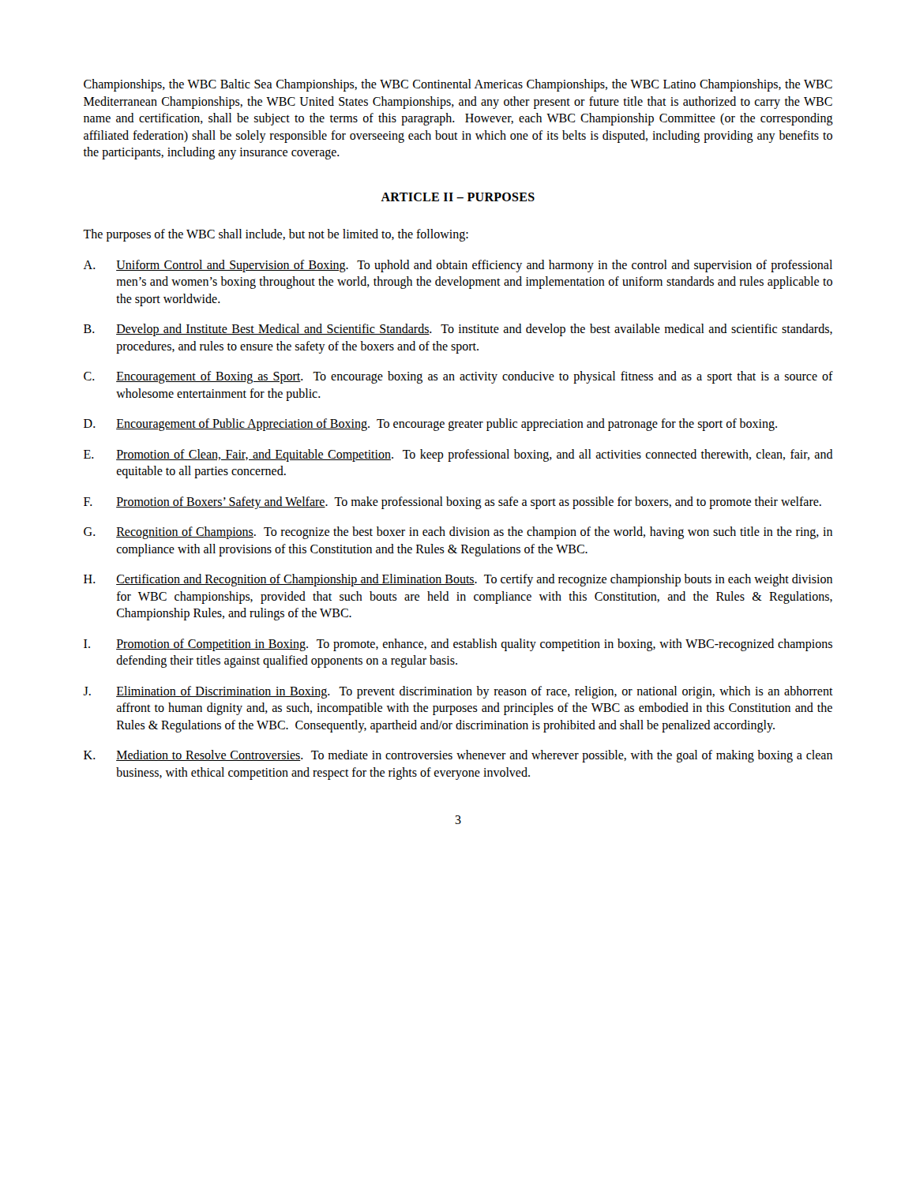Championships, the WBC Baltic Sea Championships, the WBC Continental Americas Championships, the WBC Latino Championships, the WBC Mediterranean Championships, the WBC United States Championships, and any other present or future title that is authorized to carry the WBC name and certification, shall be subject to the terms of this paragraph. However, each WBC Championship Committee (or the corresponding affiliated federation) shall be solely responsible for overseeing each bout in which one of its belts is disputed, including providing any benefits to the participants, including any insurance coverage.
ARTICLE II – PURPOSES
The purposes of the WBC shall include, but not be limited to, the following:
A.
Uniform Control and Supervision of Boxing. To uphold and obtain efficiency and harmony in the control and supervision of professional men’s and women’s boxing throughout the world, through the development and implementation of uniform standards and rules applicable to the sport worldwide.
B.
Develop and Institute Best Medical and Scientific Standards. To institute and develop the best available medical and scientific standards, procedures, and rules to ensure the safety of the boxers and of the sport.
C.
Encouragement of Boxing as Sport. To encourage boxing as an activity conducive to physical fitness and as a sport that is a source of wholesome entertainment for the public.
D.
Encouragement of Public Appreciation of Boxing. To encourage greater public appreciation and patronage for the sport of boxing.
E.
Promotion of Clean, Fair, and Equitable Competition. To keep professional boxing, and all activities connected therewith, clean, fair, and equitable to all parties concerned.
F.
Promotion of Boxers’ Safety and Welfare. To make professional boxing as safe a sport as possible for boxers, and to promote their welfare.
G.
Recognition of Champions. To recognize the best boxer in each division as the champion of the world, having won such title in the ring, in compliance with all provisions of this Constitution and the Rules & Regulations of the WBC.
H.
Certification and Recognition of Championship and Elimination Bouts. To certify and recognize championship bouts in each weight division for WBC championships, provided that such bouts are held in compliance with this Constitution, and the Rules & Regulations, Championship Rules, and rulings of the WBC.
I.
Promotion of Competition in Boxing. To promote, enhance, and establish quality competition in boxing, with WBC-recognized champions defending their titles against qualified opponents on a regular basis.
J.
Elimination of Discrimination in Boxing. To prevent discrimination by reason of race, religion, or national origin, which is an abhorrent affront to human dignity and, as such, incompatible with the purposes and principles of the WBC as embodied in this Constitution and the Rules & Regulations of the WBC. Consequently, apartheid and/or discrimination is prohibited and shall be penalized accordingly.
K.
Mediation to Resolve Controversies. To mediate in controversies whenever and wherever possible, with the goal of making boxing a clean business, with ethical competition and respect for the rights of everyone involved.
3